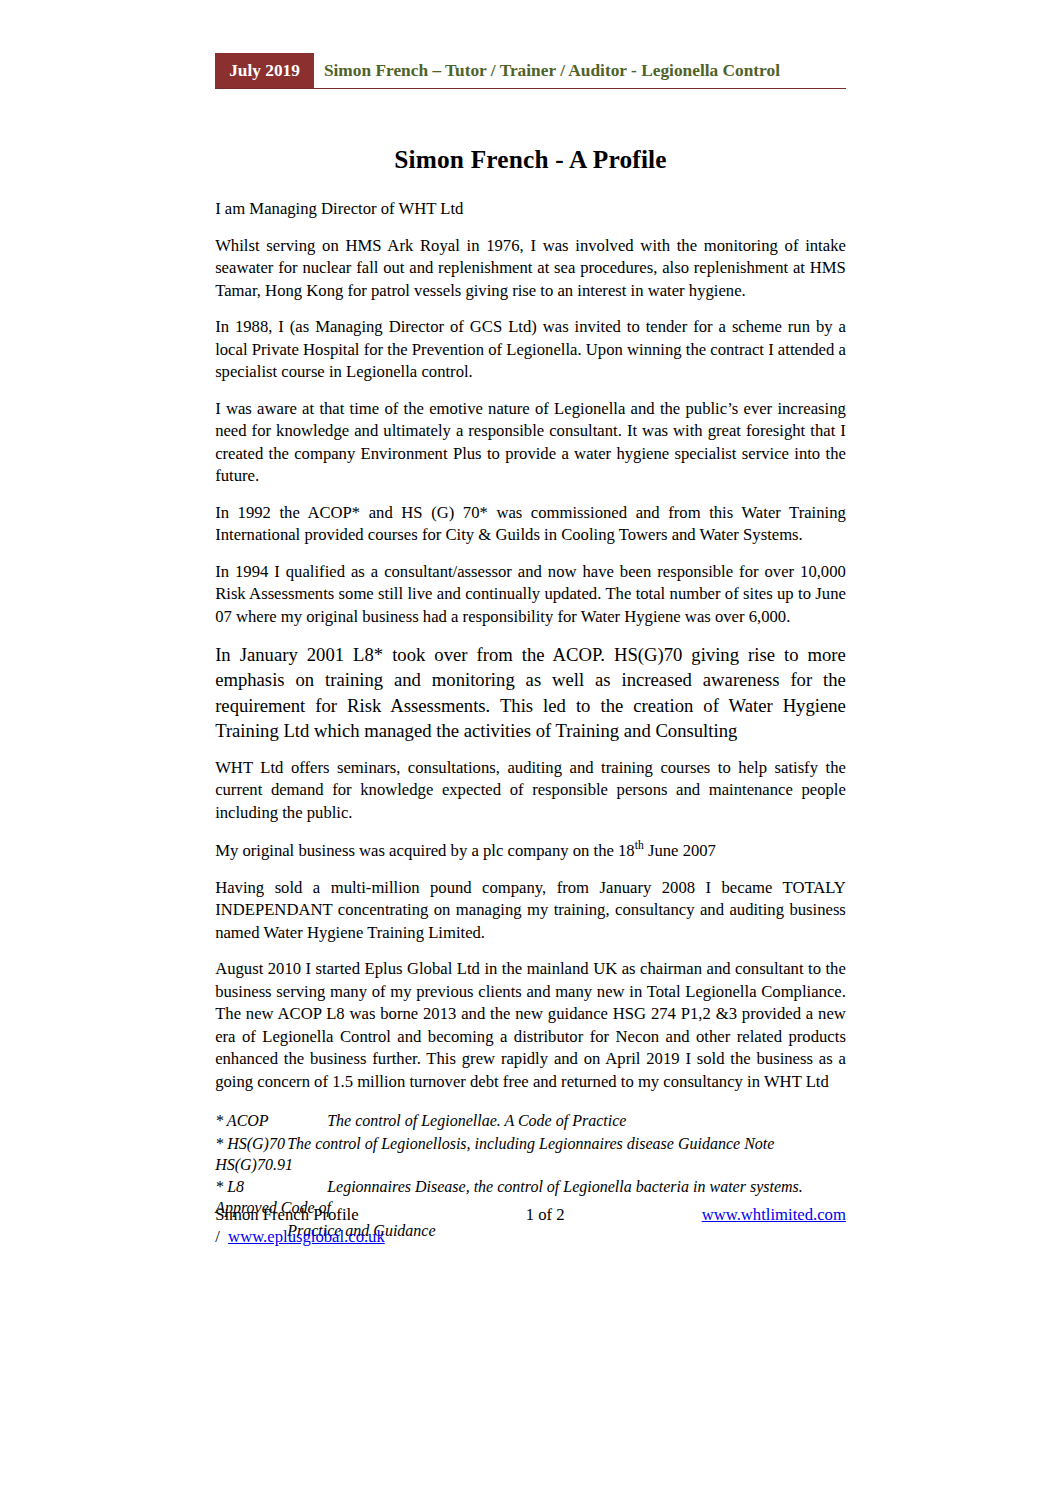July 2019
Simon French – Tutor / Trainer / Auditor - Legionella Control
Simon French - A Profile
I am Managing Director of WHT Ltd
Whilst serving on HMS Ark Royal in 1976, I was involved with the monitoring of intake seawater for nuclear fall out and replenishment at sea procedures, also replenishment at HMS Tamar, Hong Kong for patrol vessels giving rise to an interest in water hygiene.
In 1988, I (as Managing Director of GCS Ltd) was invited to tender for a scheme run by a local Private Hospital for the Prevention of Legionella. Upon winning the contract I attended a specialist course in Legionella control.
I was aware at that time of the emotive nature of Legionella and the public’s ever increasing need for knowledge and ultimately a responsible consultant. It was with great foresight that I created the company Environment Plus to provide a water hygiene specialist service into the future.
In 1992 the ACOP* and HS (G) 70* was commissioned and from this Water Training International provided courses for City & Guilds in Cooling Towers and Water Systems.
In 1994 I qualified as a consultant/assessor and now have been responsible for over 10,000 Risk Assessments some still live and continually updated. The total number of sites up to June 07 where my original business had a responsibility for Water Hygiene was over 6,000.
In January 2001 L8* took over from the ACOP. HS(G)70 giving rise to more emphasis on training and monitoring as well as increased awareness for the requirement for Risk Assessments. This led to the creation of Water Hygiene Training Ltd which managed the activities of Training and Consulting
WHT Ltd offers seminars, consultations, auditing and training courses to help satisfy the current demand for knowledge expected of responsible persons and maintenance people including the public.
My original business was acquired by a plc company on the 18th June 2007
Having sold a multi-million pound company, from January 2008 I became TOTALY INDEPENDANT concentrating on managing my training, consultancy and auditing business named Water Hygiene Training Limited.
August 2010 I started Eplus Global Ltd in the mainland UK as chairman and consultant to the business serving many of my previous clients and many new in Total Legionella Compliance. The new ACOP L8 was borne 2013 and the new guidance HSG 274 P1,2 &3 provided a new era of Legionella Control and becoming a distributor for Necon and other related products enhanced the business further. This grew rapidly and on April 2019 I sold the business as a going concern of 1.5 million turnover debt free and returned to my consultancy in WHT Ltd
* ACOP The control of Legionellae. A Code of Practice * HS(G)70 The control of Legionellosis, including Legionnaires disease Guidance Note HS(G)70.91 * L8 Legionnaires Disease, the control of Legionella bacteria in water systems. Approved Code of Practice and Guidance
Simon French Profile
1 of 2
www.whtlimited.com
/ www.eplusglobal.co.uk